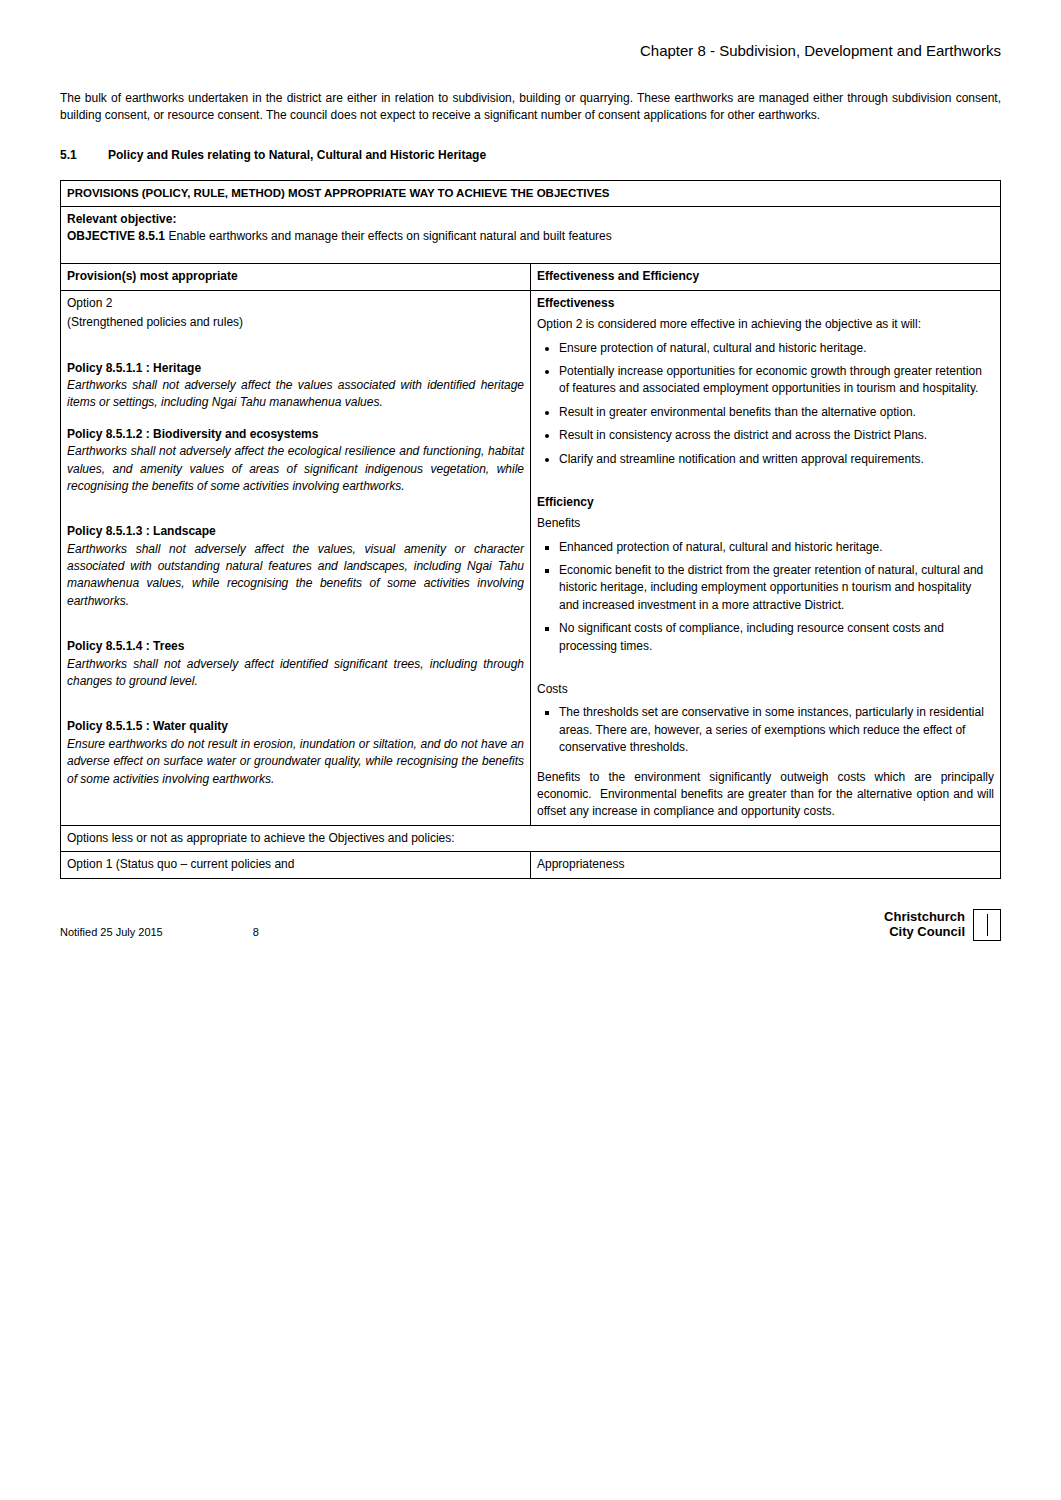Chapter 8 - Subdivision, Development and Earthworks
The bulk of earthworks undertaken in the district are either in relation to subdivision, building or quarrying. These earthworks are managed either through subdivision consent, building consent, or resource consent. The council does not expect to receive a significant number of consent applications for other earthworks.
5.1 Policy and Rules relating to Natural, Cultural and Historic Heritage
| PROVISIONS (POLICY, RULE, METHOD) MOST APPROPRIATE WAY TO ACHIEVE THE OBJECTIVES |
| Relevant objective: OBJECTIVE 8.5.1 Enable earthworks and manage their effects on significant natural and built features |
| Provision(s) most appropriate | Effectiveness and Efficiency |
| Option 2 (Strengthened policies and rules) Policy 8.5.1.1 : Heritage Earthworks shall not adversely affect the values associated with identified heritage items or settings, including Ngai Tahu manawhenua values. Policy 8.5.1.2 : Biodiversity and ecosystems Earthworks shall not adversely affect the ecological resilience and functioning, habitat values, and amenity values of areas of significant indigenous vegetation, while recognising the benefits of some activities involving earthworks. Policy 8.5.1.3 : Landscape Earthworks shall not adversely affect the values, visual amenity or character associated with outstanding natural features and landscapes, including Ngai Tahu manawhenua values, while recognising the benefits of some activities involving earthworks. Policy 8.5.1.4 : Trees Earthworks shall not adversely affect identified significant trees, including through changes to ground level. Policy 8.5.1.5 : Water quality Ensure earthworks do not result in erosion, inundation or siltation, and do not have an adverse effect on surface water or groundwater quality, while recognising the benefits of some activities involving earthworks. | Effectiveness Option 2 is considered more effective in achieving the objective as it will: Ensure protection of natural, cultural and historic heritage. Potentially increase opportunities for economic growth through greater retention of features and associated employment opportunities in tourism and hospitality. Result in greater environmental benefits than the alternative option. Result in consistency across the district and across the District Plans. Clarify and streamline notification and written approval requirements. Efficiency Benefits Enhanced protection of natural, cultural and historic heritage. Economic benefit to the district from the greater retention of natural, cultural and historic heritage, including employment opportunities n tourism and hospitality and increased investment in a more attractive District. No significant costs of compliance, including resource consent costs and processing times. Costs The thresholds set are conservative in some instances, particularly in residential areas. There are, however, a series of exemptions which reduce the effect of conservative thresholds. Benefits to the environment significantly outweigh costs which are principally economic. Environmental benefits are greater than for the alternative option and will offset any increase in compliance and opportunity costs. |
| Options less or not as appropriate to achieve the Objectives and policies: |
| Option 1 (Status quo – current policies and | Appropriateness |
Notified 25 July 2015
8
Christchurch
City Council